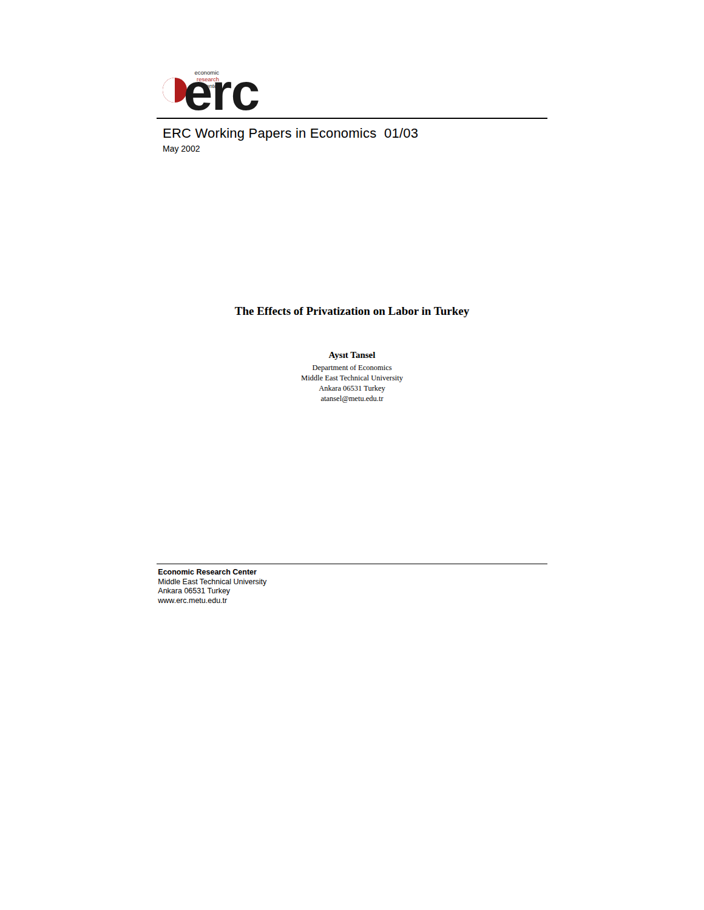erc economic
research
center
ERC Working Papers in Economics 01/03
May 2002
The Effects of Privatization on Labor in Turkey
Aysıt Tansel
Department of Economics
Middle East Technical University
Ankara 06531 Turkey
atansel@metu.edu.tr
Economic Research Center
Middle East Technical University
Ankara 06531 Turkey
www.erc.metu.edu.tr